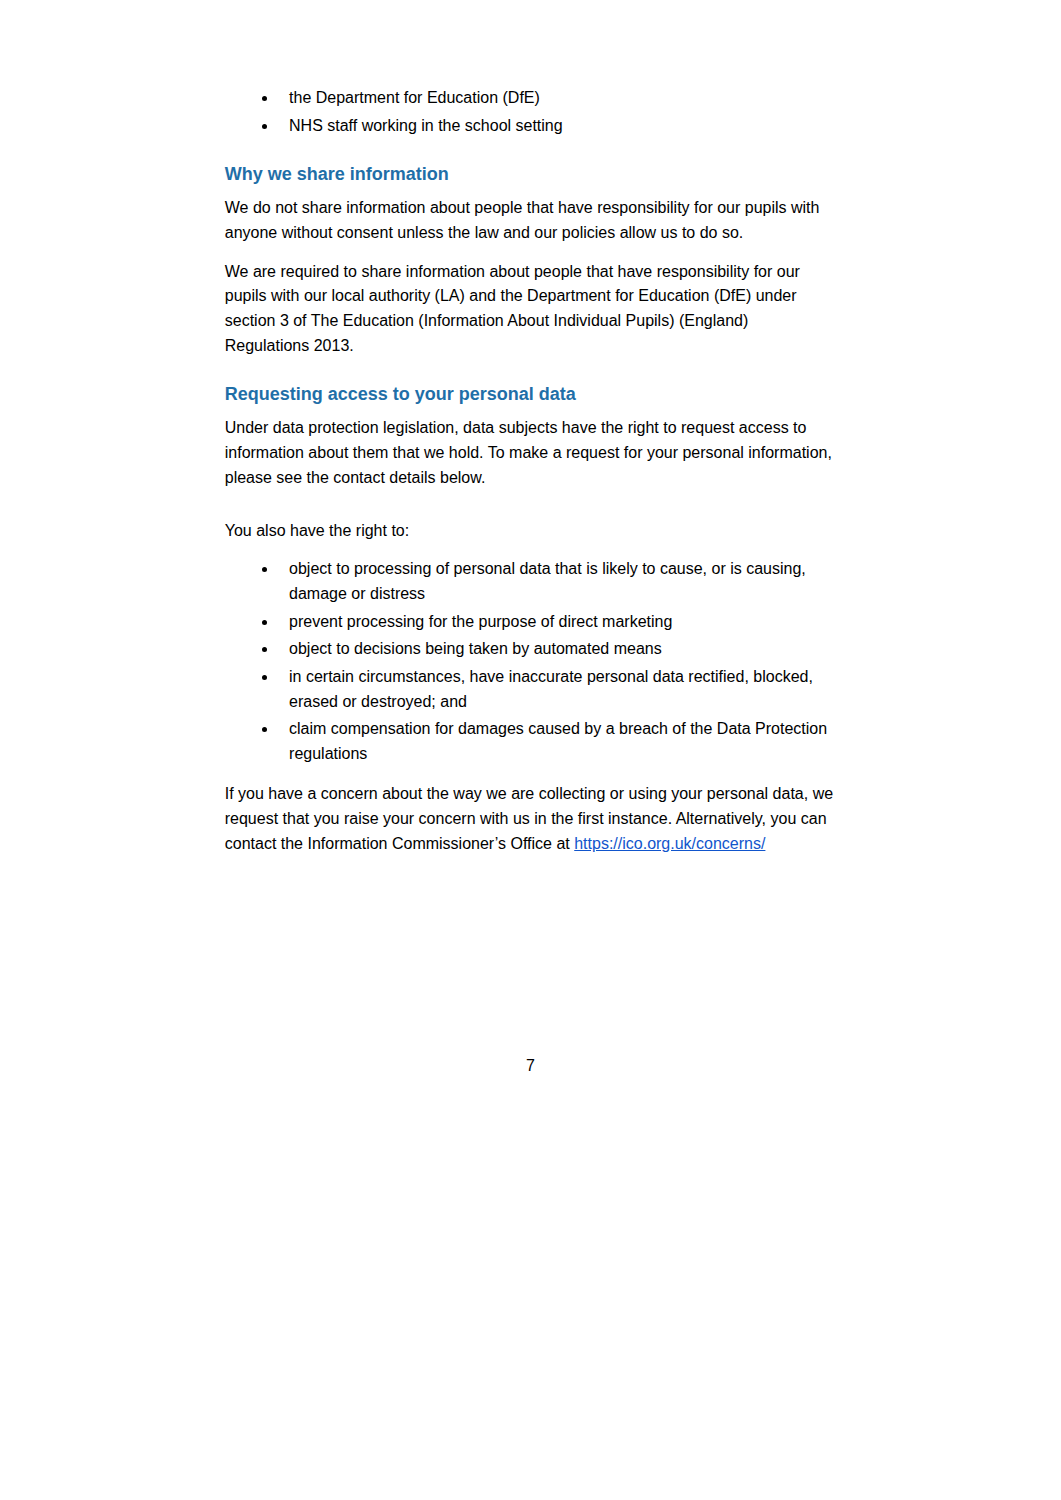the Department for Education (DfE)
NHS staff working in the school setting
Why we share information
We do not share information about people that have responsibility for our pupils with anyone without consent unless the law and our policies allow us to do so.
We are required to share information about people that have responsibility for our pupils with our local authority (LA) and the Department for Education (DfE) under section 3 of The Education (Information About Individual Pupils) (England) Regulations 2013.
Requesting access to your personal data
Under data protection legislation, data subjects have the right to request access to information about them that we hold. To make a request for your personal information, please see the contact details below.
You also have the right to:
object to processing of personal data that is likely to cause, or is causing, damage or distress
prevent processing for the purpose of direct marketing
object to decisions being taken by automated means
in certain circumstances, have inaccurate personal data rectified, blocked, erased or destroyed; and
claim compensation for damages caused by a breach of the Data Protection regulations
If you have a concern about the way we are collecting or using your personal data, we request that you raise your concern with us in the first instance. Alternatively, you can contact the Information Commissioner’s Office at https://ico.org.uk/concerns/
7